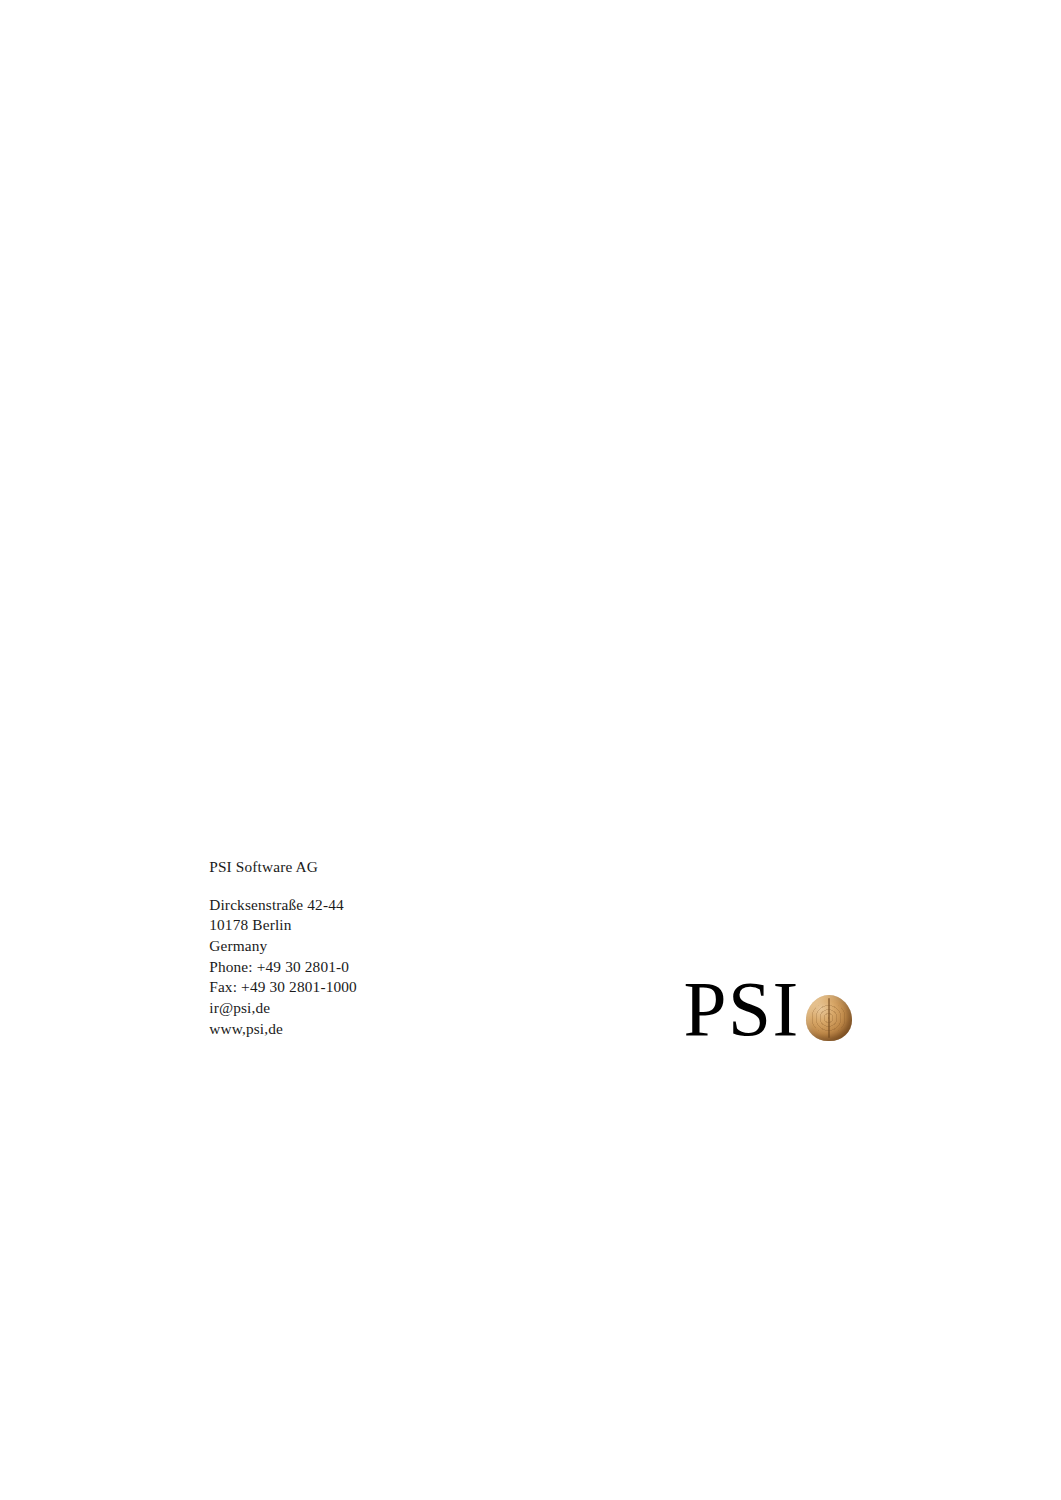PSI Software AG
Dircksenstraße 42-44 10178 Berlin Germany Phone: +49 30 2801-0 Fax: +49 30 2801-1000 ir@psi,de www,psi,de
PSI